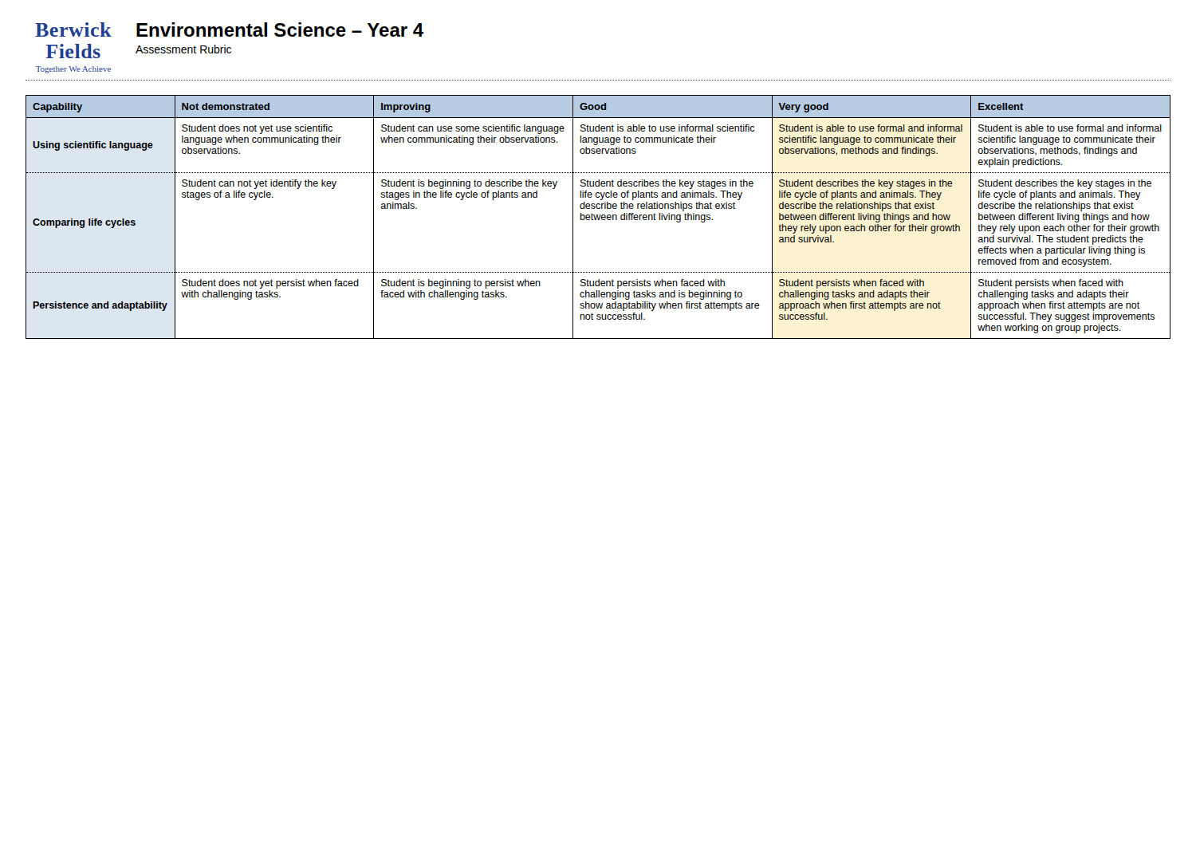Berwick
Fields
Together We Achieve
Environmental Science – Year 4
Assessment Rubric
| Capability | Not demonstrated | Improving | Good | Very good | Excellent |
| --- | --- | --- | --- | --- | --- |
| Using scientific language | Student does not yet use scientific language when communicating their observations. | Student can use some scientific language when communicating their observations. | Student is able to use informal scientific language to communicate their observations | Student is able to use formal and informal scientific language to communicate their observations, methods and findings. | Student is able to use formal and informal scientific language to communicate their observations, methods, findings and explain predictions. |
| Comparing life cycles | Student can not yet identify the key stages of a life cycle. | Student is beginning to describe the key stages in the life cycle of plants and animals. | Student describes the key stages in the life cycle of plants and animals. They describe the relationships that exist between different living things. | Student describes the key stages in the life cycle of plants and animals. They describe the relationships that exist between different living things and how they rely upon each other for their growth and survival. | Student describes the key stages in the life cycle of plants and animals. They describe the relationships that exist between different living things and how they rely upon each other for their growth and survival. The student predicts the effects when a particular living thing is removed from and ecosystem. |
| Persistence and adaptability | Student does not yet persist when faced with challenging tasks. | Student is beginning to persist when faced with challenging tasks. | Student persists when faced with challenging tasks and is beginning to show adaptability when first attempts are not successful. | Student persists when faced with challenging tasks and adapts their approach when first attempts are not successful. | Student persists when faced with challenging tasks and adapts their approach when first attempts are not successful. They suggest improvements when working on group projects. |